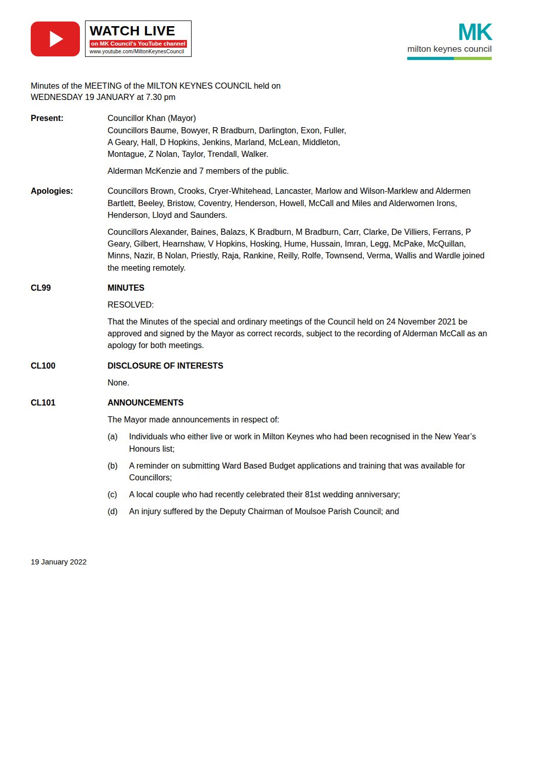WATCH LIVE on MK Council's YouTube channel www.youtube.com/MiltonKeynesCouncil
MK milton keynes council
Minutes of the MEETING of the MILTON KEYNES COUNCIL held on
WEDNESDAY 19 JANUARY at 7.30 pm
| Present: | Councillor Khan (Mayor) Councillors Baume, Bowyer, R Bradburn, Darlington, Exon, Fuller, A Geary, Hall, D Hopkins, Jenkins, Marland, McLean, Middleton, Montague, Z Nolan, Taylor, Trendall, Walker. Alderman McKenzie and 7 members of the public. |
| Apologies: | Councillors Brown, Crooks, Cryer-Whitehead, Lancaster, Marlow and Wilson-Marklew and Aldermen Bartlett, Beeley, Bristow, Coventry, Henderson, Howell, McCall and Miles and Alderwomen Irons, Henderson, Lloyd and Saunders. Councillors Alexander, Baines, Balazs, K Bradburn, M Bradburn, Carr, Clarke, De Villiers, Ferrans, P Geary, Gilbert, Hearnshaw, V Hopkins, Hosking, Hume, Hussain, Imran, Legg, McPake, McQuillan, Minns, Nazir, B Nolan, Priestly, Raja, Rankine, Reilly, Rolfe, Townsend, Verma, Wallis and Wardle joined the meeting remotely. |
| CL99 | MINUTES RESOLVED: That the Minutes of the special and ordinary meetings of the Council held on 24 November 2021 be approved and signed by the Mayor as correct records, subject to the recording of Alderman McCall as an apology for both meetings. |
| CL100 | DISCLOSURE OF INTERESTS None. |
| CL101 | ANNOUNCEMENTS The Mayor made announcements in respect of: (a) Individuals who either live or work in Milton Keynes who had been recognised in the New Year’s Honours list; (b) A reminder on submitting Ward Based Budget applications and training that was available for Councillors; (c) A local couple who had recently celebrated their 81st wedding anniversary; (d) An injury suffered by the Deputy Chairman of Moulsoe Parish Council; and |
19 January 2022